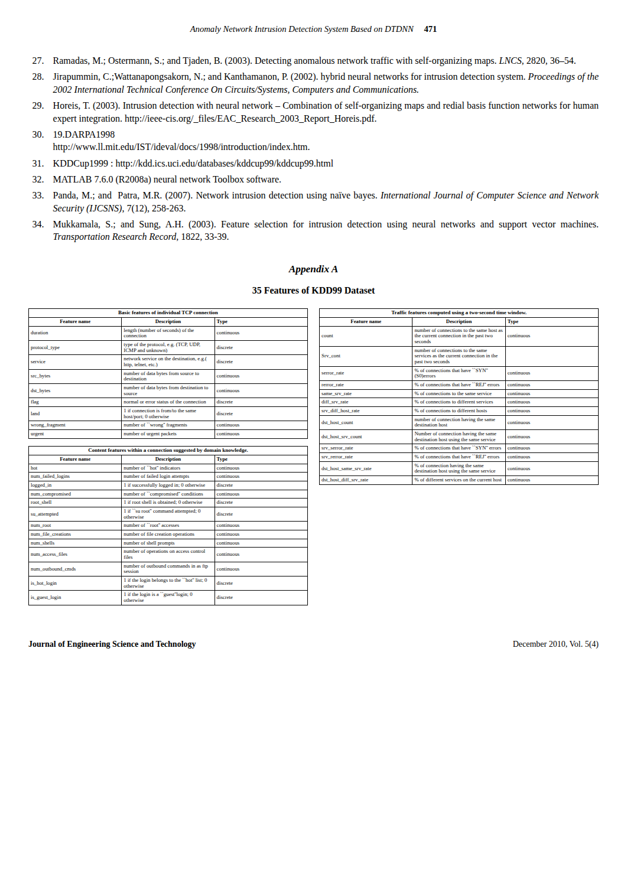Anomaly Network Intrusion Detection System Based on DTDNN471
Ramadas, M.; Ostermann, S.; and Tjaden, B. (2003). Detecting anomalous network traffic with self-organizing maps. LNCS, 2820, 36–54.
Jirapummin, C.;Wattanapongsakorn, N.; and Kanthamanon, P. (2002). hybrid neural networks for intrusion detection system. Proceedings of the 2002 International Technical Conference On Circuits/Systems, Computers and Communications.
Horeis, T. (2003). Intrusion detection with neural network – Combination of self-organizing maps and redial basis function networks for human expert integration. http://ieee-cis.org/_files/EAC_Research_2003_Report_Horeis.pdf.
19.DARPA1998
http://www.ll.mit.edu/IST/ideval/docs/1998/introduction/index.htm.
KDDCup1999 : http://kdd.ics.uci.edu/databases/kddcup99/kddcup99.html
MATLAB 7.6.0 (R2008a) neural network Toolbox software.
Panda, M.; and Patra, M.R. (2007). Network intrusion detection using naïve bayes. International Journal of Computer Science and Network Security (IJCSNS), 7(12), 258-263.
Mukkamala, S.; and Sung, A.H. (2003). Feature selection for intrusion detection using neural networks and support vector machines. Transportation Research Record, 1822, 33-39.
Appendix A
35 Features of KDD99 Dataset
Basic features of individual TCP connection
| Feature name | Description | Type |
| --- | --- | --- |
| duration | length (number of seconds) of the connection | continuous |
| protocol_type | type of the protocol, e.g. (TCP, UDP, ICMP and unknown) | discrete |
| service | network service on the destination, e.g.( http, telnet, etc.) | discrete |
| src_bytes | number of data bytes from source to destination | continuous |
| dst_bytes | number of data bytes from destination to source | continuous |
| flag | normal or error status of the connection | discrete |
| land | 1 if connection is from/to the same host/port; 0 otherwise | discrete |
| wrong_fragment | number of ``wrong'' fragments | continuous |
| urgent | number of urgent packets | continuous |
Content features within a connection suggested by domain knowledge.
| Feature name | Description | Type |
| --- | --- | --- |
| hot | number of ``hot'' indicators | continuous |
| num_failed_logins | number of failed login attempts | continuous |
| logged_in | 1 if successfully logged in; 0 otherwise | discrete |
| num_compromised | number of ``compromised'' conditions | continuous |
| root_shell | 1 if root shell is obtained; 0 otherwise | discrete |
| su_attempted | 1 if ``su root'' command attempted; 0 otherwise | discrete |
| num_root | number of ``root'' accesses | continuous |
| num_file_creations | number of file creation operations | continuous |
| num_shells | number of shell prompts | continuous |
| num_access_files | number of operations on access control files | continuous |
| num_outbound_cmds | number of outbound commands in as ftp session | continuous |
| is_hot_login | 1 if the login belongs to the ``hot'' list; 0 otherwise | discrete |
| is_guest_login | 1 if the login is a ``guest''login; 0 otherwise | discrete |
Traffic features computed using a two-second time window.
| Feature name | Description | Type |
| --- | --- | --- |
| count | number of connections to the same host as the current connection in the past two seconds | continuous |
| Srv_cont | number of connections to the same services as the current connection in the past two seconds | |
| serror_rate | % of connections that have ``SYN'' (S0)errors | continuous |
| rerror_rate | % of connections that have ``REJ'' errors | continuous |
| same_srv_rate | % of connections to the same service | continuous |
| diff_srv_rate | % of connections to different services | continuous |
| srv_diff_host_rate | % of connections to different hosts | continuous |
| dst_host_count | number of connection having the same destination host | continuous |
| dst_host_srv_count | Number of connection having the same destination host using the same service | continuous |
| srv_serror_rate | % of connections that have ``SYN'' errors | continuous |
| srv_rerror_rate | % of connections that have ``REJ'' errors | continuous |
| dst_host_same_srv_rate | % of connection having the same destination host using the same service | continuous |
| dst_host_diff_srv_rate | % of different services on the current host | continuous |
Journal of Engineering Science and Technology
December 2010, Vol. 5(4)